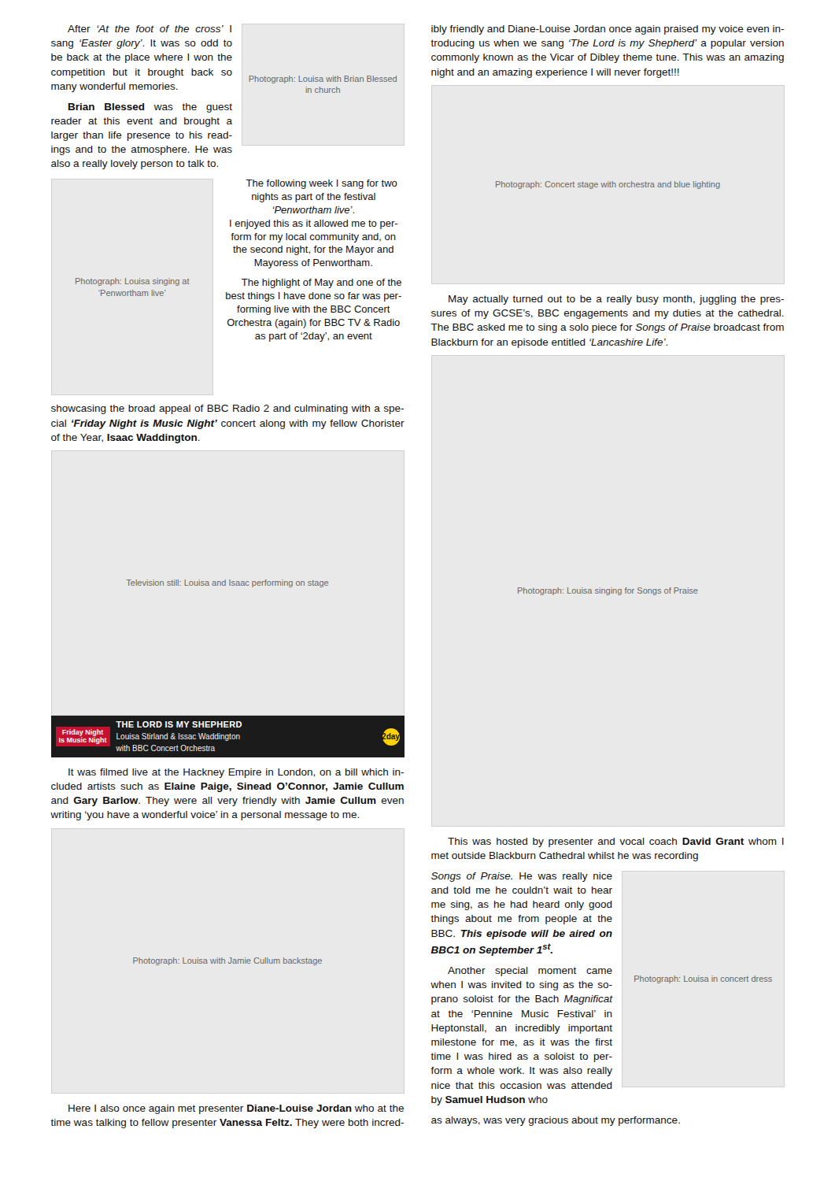Photograph: Louisa with Brian Blessed in church
After ‘At the foot of the cross’ I sang ‘Easter glory’. It was so odd to be back at the place where I won the competition but it brought back so many wonderful memories.
Brian Blessed was the guest reader at this event and brought a larger than life presence to his readings and to the atmosphere. He was also a really lovely person to talk to.
Photograph: Louisa singing at ‘Penwortham live’
The following week I sang for two nights as part of the festival ‘Penwortham live’.
I enjoyed this as it allowed me to perform for my local community and, on the second night, for the Mayor and Mayoress of Penwortham.
The highlight of May and one of the best things I have done so far was performing live with the BBC Concert Orchestra (again) for BBC TV & Radio as part of ‘2day’, an event
showcasing the broad appeal of BBC Radio 2 and culminating with a special ‘Friday Night is Music Night’ concert along with my fellow Chorister of the Year, Isaac Waddington.
Television still: Louisa and Isaac performing on stage
Friday Night Is Music Night THE LORD IS MY SHEPHERD
Louisa Stirland & Issac Waddington
with BBC Concert Orchestra 2day
It was filmed live at the Hackney Empire in London, on a bill which included artists such as Elaine Paige, Sinead O’Connor, Jamie Cullum and Gary Barlow. They were all very friendly with Jamie Cullum even writing ‘you have a wonderful voice’ in a personal message to me.
Photograph: Louisa with Jamie Cullum backstage
Here I also once again met presenter Diane-Louise Jordan who at the time was talking to fellow presenter Vanessa Feltz. They were both incredibly friendly and Diane-Louise Jordan once again praised my voice even introducing us when we sang ‘The Lord is my Shepherd’ a popular version commonly known as the Vicar of Dibley theme tune. This was an amazing night and an amazing experience I will never forget!!!
Photograph: Concert stage with orchestra and blue lighting
May actually turned out to be a really busy month, juggling the pressures of my GCSE’s, BBC engagements and my duties at the cathedral. The BBC asked me to sing a solo piece for Songs of Praise broadcast from Blackburn for an episode entitled ‘Lancashire Life’.
Photograph: Louisa singing for Songs of Praise
This was hosted by presenter and vocal coach David Grant whom I met outside Blackburn Cathedral whilst he was recording
Photograph: Louisa in concert dress
Songs of Praise. He was really nice and told me he couldn’t wait to hear me sing, as he had heard only good things about me from people at the BBC. This episode will be aired on BBC1 on September 1st.
Another special moment came when I was invited to sing as the soprano soloist for the Bach Magnificat at the ‘Pennine Music Festival’ in Heptonstall, an incredibly important milestone for me, as it was the first time I was hired as a soloist to perform a whole work. It was also really nice that this occasion was attended by Samuel Hudson who
as always, was very gracious about my performance.